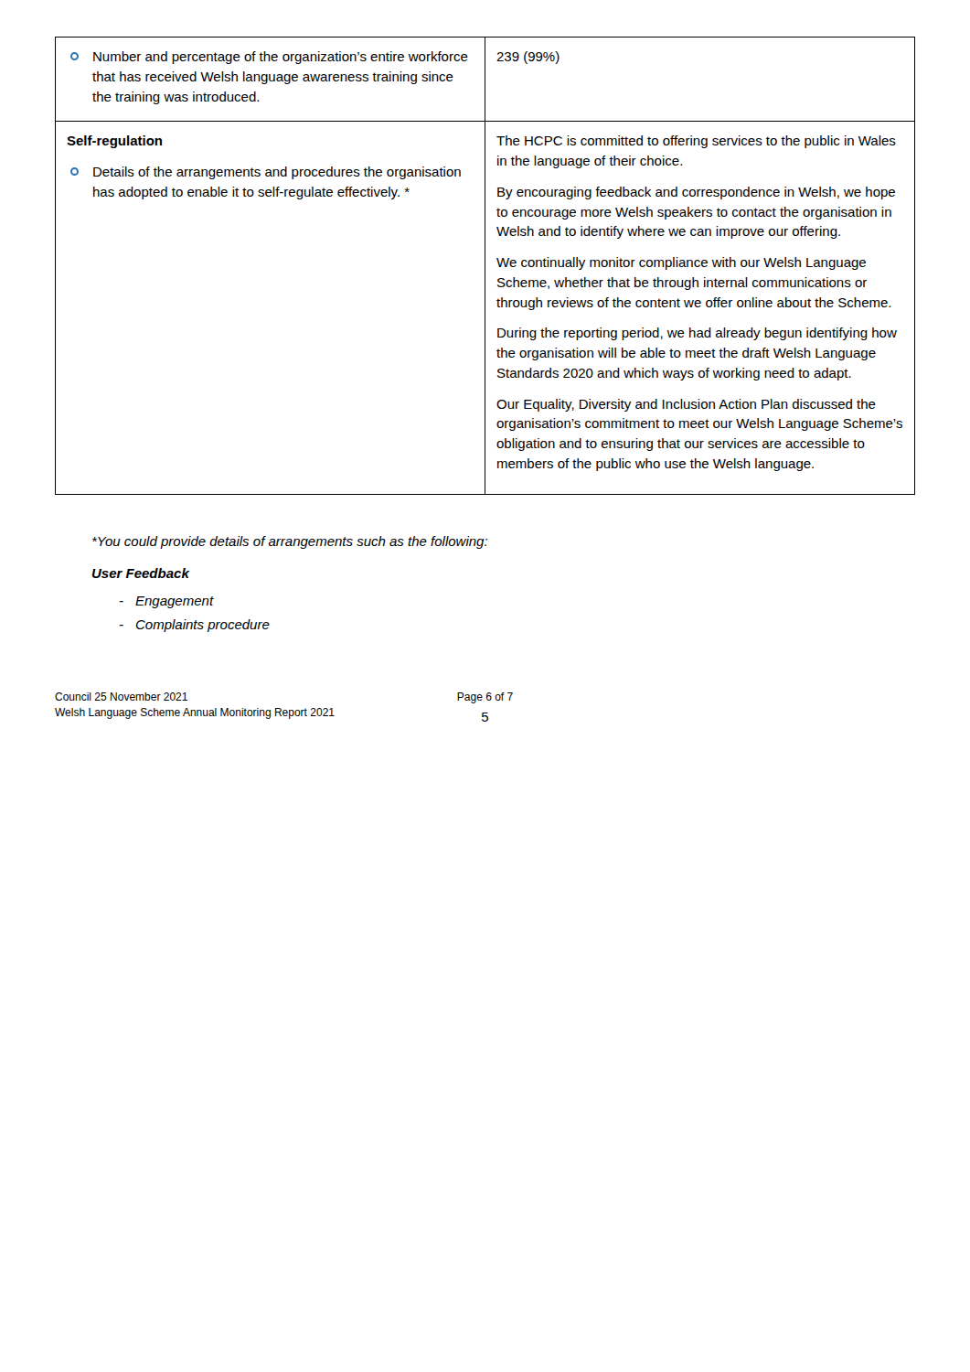| Number and percentage of the organization’s entire workforce that has received Welsh language awareness training since the training was introduced. | 239 (99%) |
| Self-regulation Details of the arrangements and procedures the organisation has adopted to enable it to self-regulate effectively. * | The HCPC is committed to offering services to the public in Wales in the language of their choice. By encouraging feedback and correspondence in Welsh, we hope to encourage more Welsh speakers to contact the organisation in Welsh and to identify where we can improve our offering. We continually monitor compliance with our Welsh Language Scheme, whether that be through internal communications or through reviews of the content we offer online about the Scheme. During the reporting period, we had already begun identifying how the organisation will be able to meet the draft Welsh Language Standards 2020 and which ways of working need to adapt. Our Equality, Diversity and Inclusion Action Plan discussed the organisation’s commitment to meet our Welsh Language Scheme’s obligation and to ensuring that our services are accessible to members of the public who use the Welsh language. |
*You could provide details of arrangements such as the following:
User Feedback
Engagement
Complaints procedure
Council 25 November 2021
Welsh Language Scheme Annual Monitoring Report 2021
Page 6 of 7
5